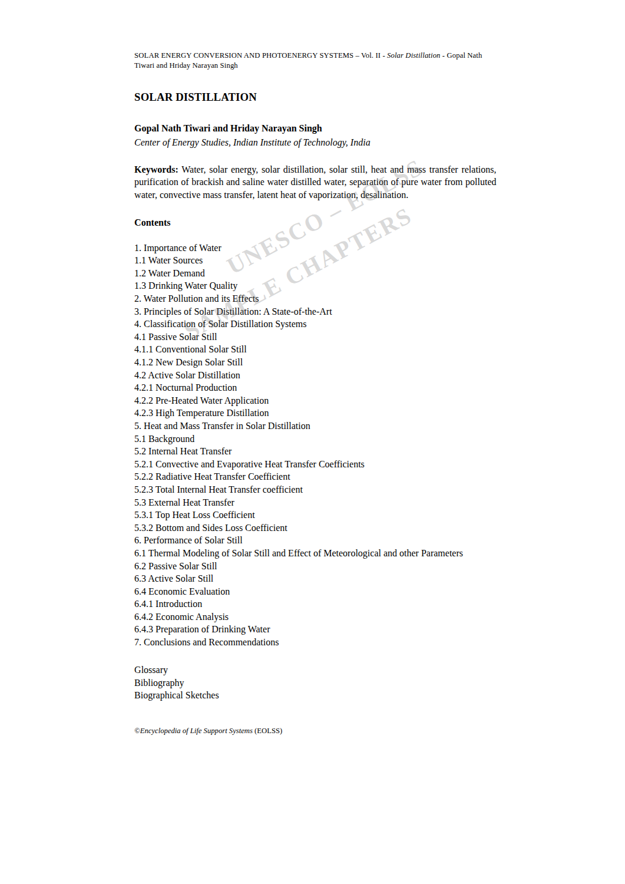SOLAR ENERGY CONVERSION AND PHOTOENERGY SYSTEMS – Vol. II - Solar Distillation - Gopal Nath Tiwari and Hriday Narayan Singh
SOLAR DISTILLATION
Gopal Nath Tiwari and Hriday Narayan Singh
Center of Energy Studies, Indian Institute of Technology, India
Keywords: Water, solar energy, solar distillation, solar still, heat and mass transfer relations, purification of brackish and saline water distilled water, separation of pure water from polluted water, convective mass transfer, latent heat of vaporization, desalination.
Contents
1. Importance of Water
1.1 Water Sources
1.2 Water Demand
1.3 Drinking Water Quality
2. Water Pollution and its Effects
3. Principles of Solar Distillation: A State-of-the-Art
4. Classification of Solar Distillation Systems
4.1 Passive Solar Still
4.1.1 Conventional Solar Still
4.1.2 New Design Solar Still
4.2 Active Solar Distillation
4.2.1 Nocturnal Production
4.2.2 Pre-Heated Water Application
4.2.3 High Temperature Distillation
5. Heat and Mass Transfer in Solar Distillation
5.1 Background
5.2 Internal Heat Transfer
5.2.1 Convective and Evaporative Heat Transfer Coefficients
5.2.2 Radiative Heat Transfer Coefficient
5.2.3 Total Internal Heat Transfer coefficient
5.3 External Heat Transfer
5.3.1 Top Heat Loss Coefficient
5.3.2 Bottom and Sides Loss Coefficient
6. Performance of Solar Still
6.1 Thermal Modeling of Solar Still and Effect of Meteorological and other Parameters
6.2 Passive Solar Still
6.3 Active Solar Still
6.4 Economic Evaluation
6.4.1 Introduction
6.4.2 Economic Analysis
6.4.3 Preparation of Drinking Water
7. Conclusions and Recommendations
Glossary
Bibliography
Biographical Sketches
UNESCO – EOLSS
SAMPLE CHAPTERS
©Encyclopedia of Life Support Systems (EOLSS)